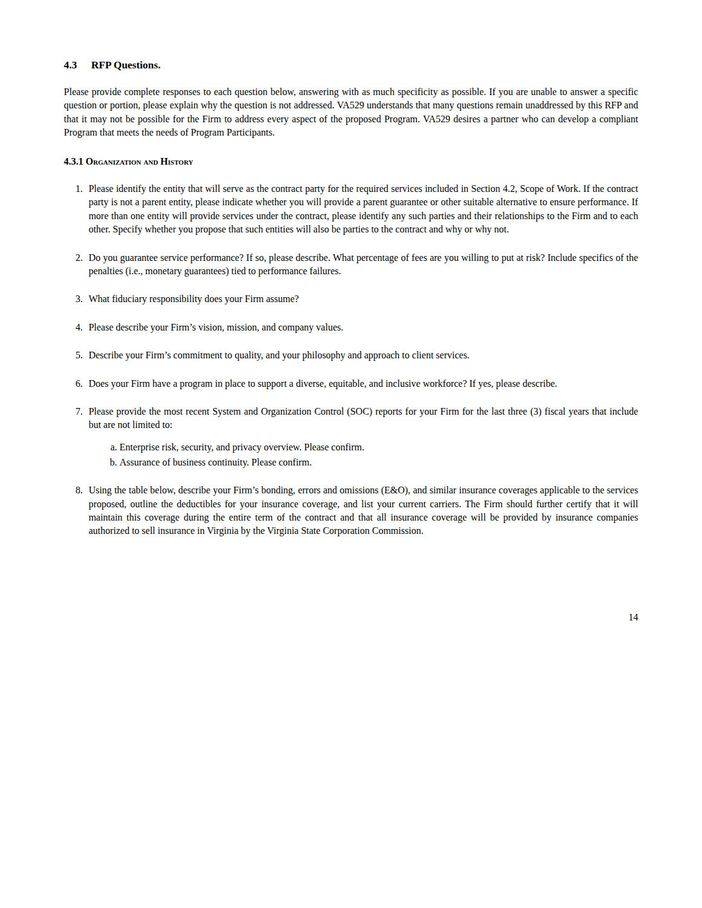4.3 RFP Questions.
Please provide complete responses to each question below, answering with as much specificity as possible. If you are unable to answer a specific question or portion, please explain why the question is not addressed. VA529 understands that many questions remain unaddressed by this RFP and that it may not be possible for the Firm to address every aspect of the proposed Program. VA529 desires a partner who can develop a compliant Program that meets the needs of Program Participants.
4.3.1 Organization and History
Please identify the entity that will serve as the contract party for the required services included in Section 4.2, Scope of Work. If the contract party is not a parent entity, please indicate whether you will provide a parent guarantee or other suitable alternative to ensure performance. If more than one entity will provide services under the contract, please identify any such parties and their relationships to the Firm and to each other. Specify whether you propose that such entities will also be parties to the contract and why or why not.
Do you guarantee service performance? If so, please describe. What percentage of fees are you willing to put at risk? Include specifics of the penalties (i.e., monetary guarantees) tied to performance failures.
What fiduciary responsibility does your Firm assume?
Please describe your Firm’s vision, mission, and company values.
Describe your Firm’s commitment to quality, and your philosophy and approach to client services.
Does your Firm have a program in place to support a diverse, equitable, and inclusive workforce? If yes, please describe.
Please provide the most recent System and Organization Control (SOC) reports for your Firm for the last three (3) fiscal years that include but are not limited to:
Enterprise risk, security, and privacy overview. Please confirm.
Assurance of business continuity. Please confirm.
Using the table below, describe your Firm’s bonding, errors and omissions (E&O), and similar insurance coverages applicable to the services proposed, outline the deductibles for your insurance coverage, and list your current carriers. The Firm should further certify that it will maintain this coverage during the entire term of the contract and that all insurance coverage will be provided by insurance companies authorized to sell insurance in Virginia by the Virginia State Corporation Commission.
14